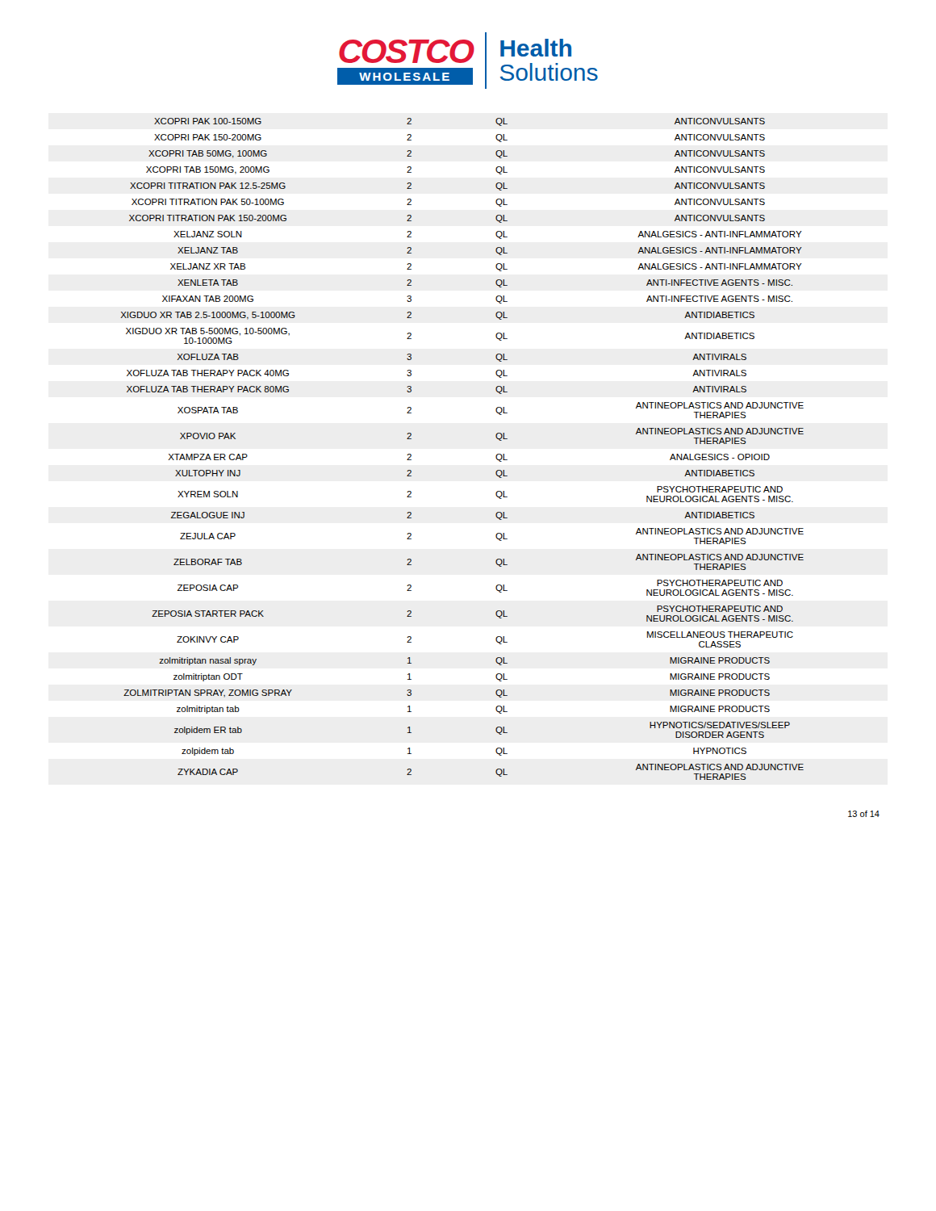COSTCO
WHOLESALE
Health
Solutions
| XCOPRI PAK 100-150MG | 2 | QL | ANTICONVULSANTS |
| XCOPRI PAK 150-200MG | 2 | QL | ANTICONVULSANTS |
| XCOPRI TAB 50MG, 100MG | 2 | QL | ANTICONVULSANTS |
| XCOPRI TAB 150MG, 200MG | 2 | QL | ANTICONVULSANTS |
| XCOPRI TITRATION PAK 12.5-25MG | 2 | QL | ANTICONVULSANTS |
| XCOPRI TITRATION PAK 50-100MG | 2 | QL | ANTICONVULSANTS |
| XCOPRI TITRATION PAK 150-200MG | 2 | QL | ANTICONVULSANTS |
| XELJANZ SOLN | 2 | QL | ANALGESICS - ANTI-INFLAMMATORY |
| XELJANZ TAB | 2 | QL | ANALGESICS - ANTI-INFLAMMATORY |
| XELJANZ XR TAB | 2 | QL | ANALGESICS - ANTI-INFLAMMATORY |
| XENLETA TAB | 2 | QL | ANTI-INFECTIVE AGENTS - MISC. |
| XIFAXAN TAB 200MG | 3 | QL | ANTI-INFECTIVE AGENTS - MISC. |
| XIGDUO XR TAB 2.5-1000MG, 5-1000MG | 2 | QL | ANTIDIABETICS |
| XIGDUO XR TAB 5-500MG, 10-500MG, 10-1000MG | 2 | QL | ANTIDIABETICS |
| XOFLUZA TAB | 3 | QL | ANTIVIRALS |
| XOFLUZA TAB THERAPY PACK 40MG | 3 | QL | ANTIVIRALS |
| XOFLUZA TAB THERAPY PACK 80MG | 3 | QL | ANTIVIRALS |
| XOSPATA TAB | 2 | QL | ANTINEOPLASTICS AND ADJUNCTIVE THERAPIES |
| XPOVIO PAK | 2 | QL | ANTINEOPLASTICS AND ADJUNCTIVE THERAPIES |
| XTAMPZA ER CAP | 2 | QL | ANALGESICS - OPIOID |
| XULTOPHY INJ | 2 | QL | ANTIDIABETICS |
| XYREM SOLN | 2 | QL | PSYCHOTHERAPEUTIC AND NEUROLOGICAL AGENTS - MISC. |
| ZEGALOGUE INJ | 2 | QL | ANTIDIABETICS |
| ZEJULA CAP | 2 | QL | ANTINEOPLASTICS AND ADJUNCTIVE THERAPIES |
| ZELBORAF TAB | 2 | QL | ANTINEOPLASTICS AND ADJUNCTIVE THERAPIES |
| ZEPOSIA CAP | 2 | QL | PSYCHOTHERAPEUTIC AND NEUROLOGICAL AGENTS - MISC. |
| ZEPOSIA STARTER PACK | 2 | QL | PSYCHOTHERAPEUTIC AND NEUROLOGICAL AGENTS - MISC. |
| ZOKINVY CAP | 2 | QL | MISCELLANEOUS THERAPEUTIC CLASSES |
| zolmitriptan nasal spray | 1 | QL | MIGRAINE PRODUCTS |
| zolmitriptan ODT | 1 | QL | MIGRAINE PRODUCTS |
| ZOLMITRIPTAN SPRAY, ZOMIG SPRAY | 3 | QL | MIGRAINE PRODUCTS |
| zolmitriptan tab | 1 | QL | MIGRAINE PRODUCTS |
| zolpidem ER tab | 1 | QL | HYPNOTICS/SEDATIVES/SLEEP DISORDER AGENTS |
| zolpidem tab | 1 | QL | HYPNOTICS |
| ZYKADIA CAP | 2 | QL | ANTINEOPLASTICS AND ADJUNCTIVE THERAPIES |
13 of 14